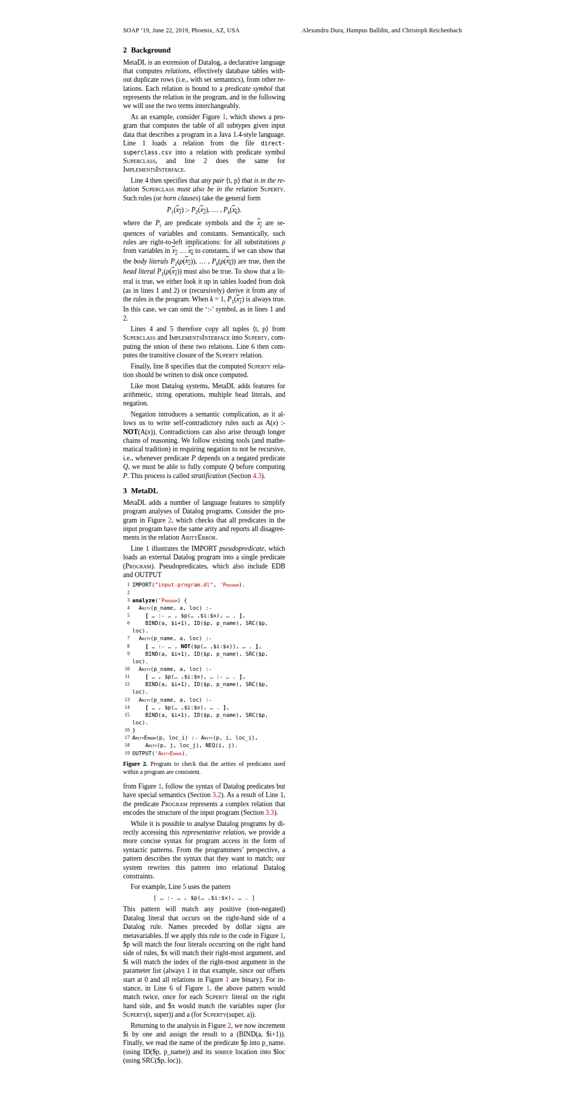SOAP ’19, June 22, 2019, Phoenix, AZ, USA
Alexandru Dura, Hampus Balldin, and Christoph Reichenbach
2 Background
MetaDL is an extension of Datalog, a declarative language that computes relations, effectively database tables without duplicate rows (i.e., with set semantics), from other relations. Each relation is bound to a predicate symbol that represents the relation in the program, and in the following we will use the two terms interchangeably.
As an example, consider Figure 1, which shows a program that computes the table of all subtypes given input data that describes a program in a Java 1.4-style language. Line 1 loads a relation from the file direct-superclass.csv into a relation with predicate symbol Superclass, and line 2 does the same for ImplementsInterface.
Line 4 then specifies that any pair ⟨t, p⟩ that is in the relation Superclass must also be in the relation Superty. Such rules (or horn clauses) take the general form
P1(x1) :- P2(x2), … , Pk(xk).
where the Pi are predicate symbols and the xj are sequences of variables and constants. Semantically, such rules are right-to-left implications: for all substitutions ρ from variables in x2 … xk to constants, if we can show that the body literals P2(ρ(x2)), … , Pk(ρ(xk)) are true, then the head literal P1(ρ(x1)) must also be true. To show that a literal is true, we either look it up in tables loaded from disk (as in lines 1 and 2) or (recursively) derive it from any of the rules in the program. When k = 1, P1(x1) is always true. In this case, we can omit the ‘:-’ symbol, as in lines 1 and 2.
Lines 4 and 5 therefore copy all tuples ⟨t, p⟩ from Superclass and ImplementsInterface into Superty, computing the union of these two relations. Line 6 then computes the transitive closure of the Superty relation.
Finally, line 8 specifies that the computed Superty relation should be written to disk once computed.
Like most Datalog systems, MetaDL adds features for arithmetic, string operations, multiple head literals, and negation.
Negation introduces a semantic complication, as it allows us to write self-contradictory rules such as A(x) :- NOT(A(x)). Contradictions can also arise through longer chains of reasoning. We follow existing tools (and mathematical tradition) in requiring negation to not be recursive, i.e., whenever predicate P depends on a negated predicate Q, we must be able to fully compute Q before computing P. This process is called stratification (Section 4.3).
3 MetaDL
MetaDL adds a number of language features to simplify program analyses of Datalog programs. Consider the program in Figure 2, which checks that all predicates in the input program have the same arity and reports all disagreements in the relation ArityError.
Line 1 illustrates the IMPORT pseudopredicate, which loads an external Datalog program into a single predicate (Program). Pseudopredicates, which also include EDB and OUTPUT
| 1 | IMPORT( "input-program.dl" , 'P rogram ). |
| 2 | |
| 3 | analyze ( 'P rogram ) { |
| 4 | A rity (p_name, a, loc) :- |
| 5 | [ … :- … , $p(… ,$i:$x), … . ] , |
| 6 | BIND(a, $i+1), ID($p, p_name), SRC($p, loc). |
| 7 | A rity (p_name, a, loc) :- |
| 8 | [ … :- … , NOT ($p(… ,$i:$x)), … . ] , |
| 9 | BIND(a, $i+1), ID($p, p_name), SRC($p, loc). |
| 10 | A rity (p_name, a, loc) :- |
| 11 | [ … , $p(… ,$i:$x), … :- … . ] , |
| 12 | BIND(a, $i+1), ID($p, p_name), SRC($p, loc). |
| 13 | A rity (p_name, a, loc) :- |
| 14 | [ … , $p(… ,$i:$x), … . ] , |
| 15 | BIND(a, $i+1), ID($p, p_name), SRC($p, loc). |
| 16 | } |
| 17 | A rity E rror (p, loc_i) :- A rity (p, i, loc_i), |
| 18 | A rity (p, j, loc_j), NEQ(i, j). |
| 19 | OUTPUT( 'A rity E rror ). |
Figure 2. Program to check that the arities of predicates used within a program are consistent.
from Figure 1, follow the syntax of Datalog predicates but have special semantics (Section 3.2). As a result of Line 1, the predicate Program represents a complex relation that encodes the structure of the input program (Section 3.3).
While it is possible to analyse Datalog programs by directly accessing this representative relation, we provide a more concise syntax for program access in the form of syntactic patterns. From the programmers’ perspective, a pattern describes the syntax that they want to match; our system rewrites this pattern into relational Datalog constraints.
For example, Line 5 uses the pattern
[ … :- … , $p(… ,$i:$x), … . ]
This pattern will match any positive (non-negated) Datalog literal that occurs on the right-hand side of a Datalog rule. Names preceded by dollar signs are metavariables. If we apply this rule to the code in Figure 1, $p will match the four literals occurring on the right hand side of rules, $x will match their right-most argument, and $i will match the index of the right-most argument in the parameter list (always 1 in that example, since our offsets start at 0 and all relations in Figure 1 are binary). For instance, in Line 6 of Figure 1, the above pattern would match twice, once for each Superty literal on the right hand side, and $x would match the variables super (for Superty(t, super)) and a (for Superty(super, a)).
Returning to the analysis in Figure 2, we now increment $i by one and assign the result to a (BIND(a, $i+1)). Finally, we read the name of the predicate $p into p_name. (using ID($p, p_name)) and its source location into $loc (using SRC($p, loc)).